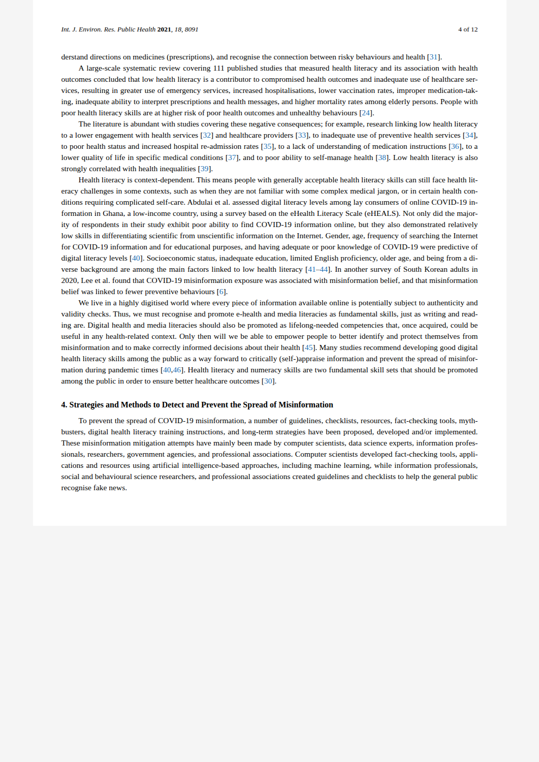Int. J. Environ. Res. Public Health 2021, 18, 8091
4 of 12
derstand directions on medicines (prescriptions), and recognise the connection between risky behaviours and health [31].
A large-scale systematic review covering 111 published studies that measured health literacy and its association with health outcomes concluded that low health literacy is a contributor to compromised health outcomes and inadequate use of healthcare services, resulting in greater use of emergency services, increased hospitalisations, lower vaccination rates, improper medication-taking, inadequate ability to interpret prescriptions and health messages, and higher mortality rates among elderly persons. People with poor health literacy skills are at higher risk of poor health outcomes and unhealthy behaviours [24].
The literature is abundant with studies covering these negative consequences; for example, research linking low health literacy to a lower engagement with health services [32] and healthcare providers [33], to inadequate use of preventive health services [34], to poor health status and increased hospital re-admission rates [35], to a lack of understanding of medication instructions [36], to a lower quality of life in specific medical conditions [37], and to poor ability to self-manage health [38]. Low health literacy is also strongly correlated with health inequalities [39].
Health literacy is context-dependent. This means people with generally acceptable health literacy skills can still face health literacy challenges in some contexts, such as when they are not familiar with some complex medical jargon, or in certain health conditions requiring complicated self-care. Abdulai et al. assessed digital literacy levels among lay consumers of online COVID-19 information in Ghana, a low-income country, using a survey based on the eHealth Literacy Scale (eHEALS). Not only did the majority of respondents in their study exhibit poor ability to find COVID-19 information online, but they also demonstrated relatively low skills in differentiating scientific from unscientific information on the Internet. Gender, age, frequency of searching the Internet for COVID-19 information and for educational purposes, and having adequate or poor knowledge of COVID-19 were predictive of digital literacy levels [40]. Socioeconomic status, inadequate education, limited English proficiency, older age, and being from a diverse background are among the main factors linked to low health literacy [41–44]. In another survey of South Korean adults in 2020, Lee et al. found that COVID-19 misinformation exposure was associated with misinformation belief, and that misinformation belief was linked to fewer preventive behaviours [6].
We live in a highly digitised world where every piece of information available online is potentially subject to authenticity and validity checks. Thus, we must recognise and promote e-health and media literacies as fundamental skills, just as writing and reading are. Digital health and media literacies should also be promoted as lifelong-needed competencies that, once acquired, could be useful in any health-related context. Only then will we be able to empower people to better identify and protect themselves from misinformation and to make correctly informed decisions about their health [45]. Many studies recommend developing good digital health literacy skills among the public as a way forward to critically (self-)appraise information and prevent the spread of misinformation during pandemic times [40,46]. Health literacy and numeracy skills are two fundamental skill sets that should be promoted among the public in order to ensure better healthcare outcomes [30].
4. Strategies and Methods to Detect and Prevent the Spread of Misinformation
To prevent the spread of COVID-19 misinformation, a number of guidelines, checklists, resources, fact-checking tools, mythbusters, digital health literacy training instructions, and long-term strategies have been proposed, developed and/or implemented. These misinformation mitigation attempts have mainly been made by computer scientists, data science experts, information professionals, researchers, government agencies, and professional associations. Computer scientists developed fact-checking tools, applications and resources using artificial intelligence-based approaches, including machine learning, while information professionals, social and behavioural science researchers, and professional associations created guidelines and checklists to help the general public recognise fake news.